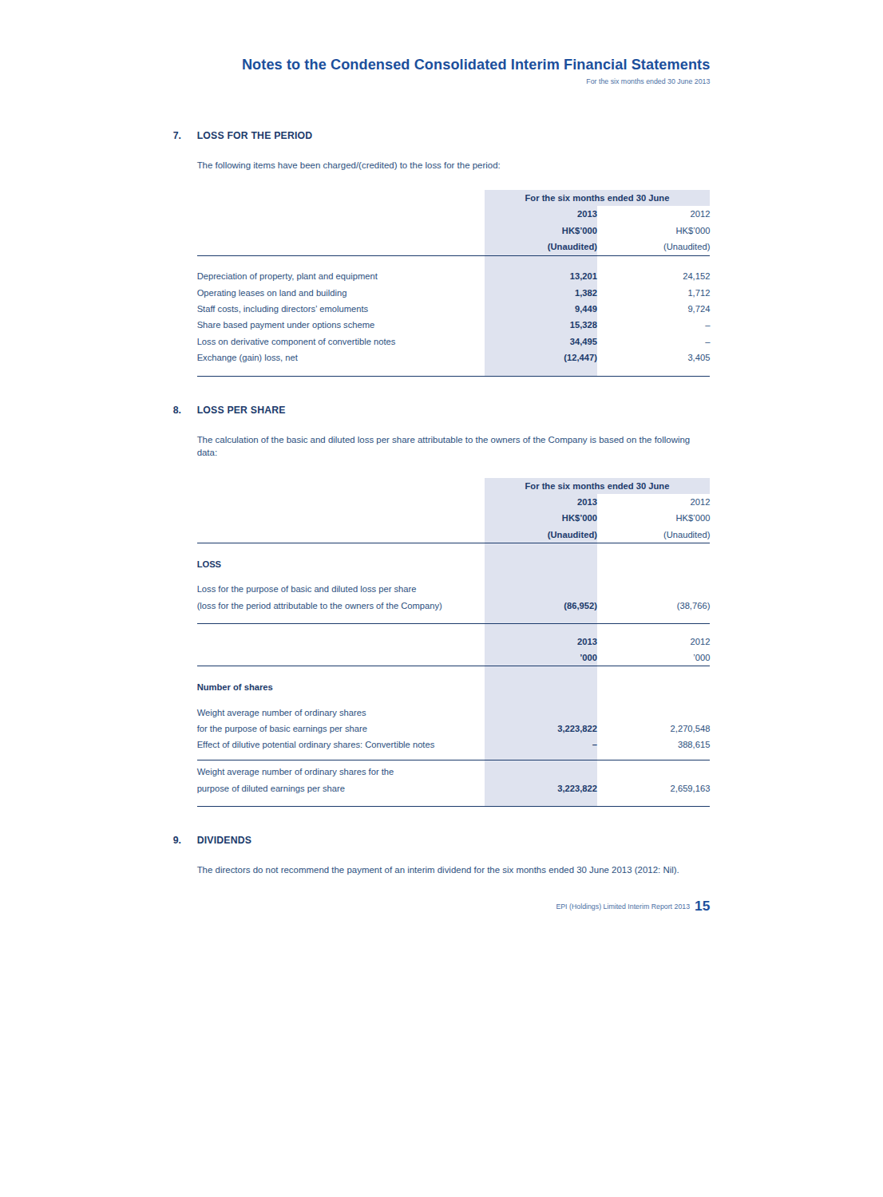Notes to the Condensed Consolidated Interim Financial Statements
For the six months ended 30 June 2013
7.
LOSS FOR THE PERIOD
The following items have been charged/(credited) to the loss for the period:
| | For the six months ended 30 June |
| | 2013 | 2012 |
| | HK$’000 | HK$’000 |
| | (Unaudited) | (Unaudited) |
| Depreciation of property, plant and equipment | 13,201 | 24,152 |
| Operating leases on land and building | 1,382 | 1,712 |
| Staff costs, including directors’ emoluments | 9,449 | 9,724 |
| Share based payment under options scheme | 15,328 | – |
| Loss on derivative component of convertible notes | 34,495 | – |
| Exchange (gain) loss, net | (12,447) | 3,405 |
8.
LOSS PER SHARE
The calculation of the basic and diluted loss per share attributable to the owners of the Company is based on the following data:
| | For the six months ended 30 June |
| | 2013 | 2012 |
| | HK$’000 | HK$’000 |
| | (Unaudited) | (Unaudited) |
| LOSS | | |
| Loss for the purpose of basic and diluted loss per share | | |
| (loss for the period attributable to the owners of the Company) | (86,952) | (38,766) |
| | 2013 | 2012 |
| | ’000 | ’000 |
| Number of shares | | |
| Weight average number of ordinary shares | | |
| for the purpose of basic earnings per share | 3,223,822 | 2,270,548 |
| Effect of dilutive potential ordinary shares: Convertible notes | – | 388,615 |
| Weight average number of ordinary shares for the | | |
| purpose of diluted earnings per share | 3,223,822 | 2,659,163 |
9.
DIVIDENDS
The directors do not recommend the payment of an interim dividend for the six months ended 30 June 2013 (2012: Nil).
EPI (Holdings) Limited Interim Report 201315